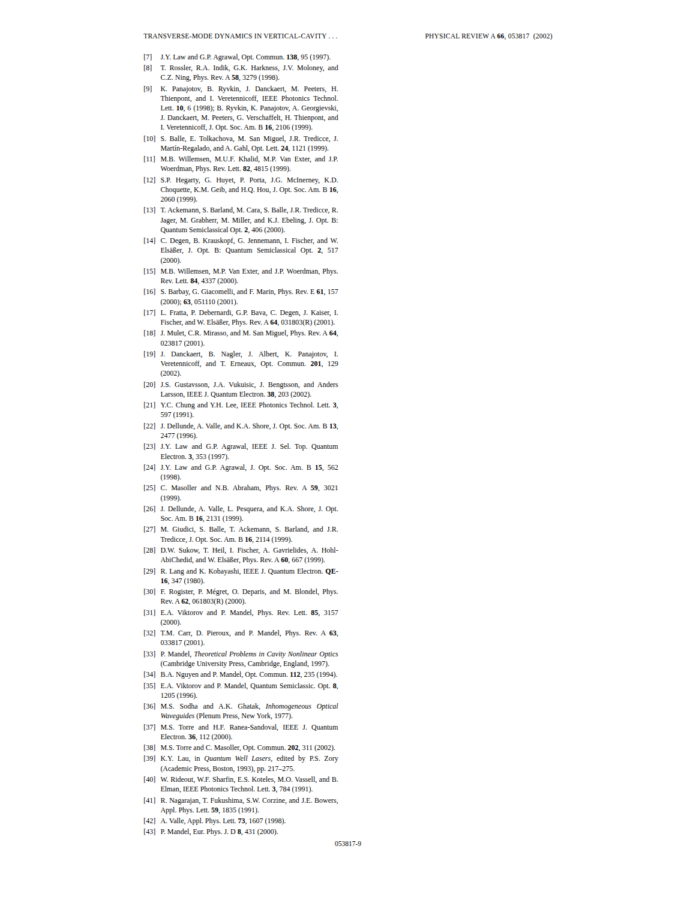Transverse-mode dynamics in vertical-cavity . . . Physical Review A 66, 053817 (2002)
[7] J.Y. Law and G.P. Agrawal, Opt. Commun. 138, 95 (1997).
[8] T. Rossler, R.A. Indik, G.K. Harkness, J.V. Moloney, and C.Z. Ning, Phys. Rev. A 58, 3279 (1998).
[9] K. Panajotov, B. Ryvkin, J. Danckaert, M. Peeters, H. Thienpont, and I. Veretennicoff, IEEE Photonics Technol. Lett. 10, 6 (1998); B. Ryvkin, K. Panajotov, A. Georgievski, J. Danckaert, M. Peeters, G. Verschaffelt, H. Thienpont, and I. Veretennicoff, J. Opt. Soc. Am. B 16, 2106 (1999).
[10] S. Balle, E. Tolkachova, M. San Miguel, J.R. Tredicce, J. Martín-Regalado, and A. Gahl, Opt. Lett. 24, 1121 (1999).
[11] M.B. Willemsen, M.U.F. Khalid, M.P. Van Exter, and J.P. Woerdman, Phys. Rev. Lett. 82, 4815 (1999).
[12] S.P. Hegarty, G. Huyet, P. Porta, J.G. McInerney, K.D. Choquette, K.M. Geib, and H.Q. Hou, J. Opt. Soc. Am. B 16, 2060 (1999).
[13] T. Ackemann, S. Barland, M. Cara, S. Balle, J.R. Tredicce, R. Jager, M. Grabherr, M. Miller, and K.J. Ebeling, J. Opt. B: Quantum Semiclassical Opt. 2, 406 (2000).
[14] C. Degen, B. Krauskopf, G. Jennemann, I. Fischer, and W. Elsäßer, J. Opt. B: Quantum Semiclassical Opt. 2, 517 (2000).
[15] M.B. Willemsen, M.P. Van Exter, and J.P. Woerdman, Phys. Rev. Lett. 84, 4337 (2000).
[16] S. Barbay, G. Giacomelli, and F. Marin, Phys. Rev. E 61, 157 (2000); 63, 051110 (2001).
[17] L. Fratta, P. Debernardi, G.P. Bava, C. Degen, J. Kaiser, I. Fischer, and W. Elsäßer, Phys. Rev. A 64, 031803(R) (2001).
[18] J. Mulet, C.R. Mirasso, and M. San Miguel, Phys. Rev. A 64, 023817 (2001).
[19] J. Danckaert, B. Nagler, J. Albert, K. Panajotov, I. Veretennicoff, and T. Erneaux, Opt. Commun. 201, 129 (2002).
[20] J.S. Gustavsson, J.A. Vukuisic, J. Bengtsson, and Anders Larsson, IEEE J. Quantum Electron. 38, 203 (2002).
[21] Y.C. Chung and Y.H. Lee, IEEE Photonics Technol. Lett. 3, 597 (1991).
[22] J. Dellunde, A. Valle, and K.A. Shore, J. Opt. Soc. Am. B 13, 2477 (1996).
[23] J.Y. Law and G.P. Agrawal, IEEE J. Sel. Top. Quantum Electron. 3, 353 (1997).
[24] J.Y. Law and G.P. Agrawal, J. Opt. Soc. Am. B 15, 562 (1998).
[25] C. Masoller and N.B. Abraham, Phys. Rev. A 59, 3021 (1999).
[26] J. Dellunde, A. Valle, L. Pesquera, and K.A. Shore, J. Opt. Soc. Am. B 16, 2131 (1999).
[27] M. Giudici, S. Balle, T. Ackemann, S. Barland, and J.R. Tredicce, J. Opt. Soc. Am. B 16, 2114 (1999).
[28] D.W. Sukow, T. Heil, I. Fischer, A. Gavrielides, A. Hohl-AbiChedid, and W. Elsäßer, Phys. Rev. A 60, 667 (1999).
[29] R. Lang and K. Kobayashi, IEEE J. Quantum Electron. QE-16, 347 (1980).
[30] F. Rogister, P. Mégret, O. Deparis, and M. Blondel, Phys. Rev. A 62, 061803(R) (2000).
[31] E.A. Viktorov and P. Mandel, Phys. Rev. Lett. 85, 3157 (2000).
[32] T.M. Carr, D. Pieroux, and P. Mandel, Phys. Rev. A 63, 033817 (2001).
[33] P. Mandel, Theoretical Problems in Cavity Nonlinear Optics (Cambridge University Press, Cambridge, England, 1997).
[34] B.A. Nguyen and P. Mandel, Opt. Commun. 112, 235 (1994).
[35] E.A. Viktorov and P. Mandel, Quantum Semiclassic. Opt. 8, 1205 (1996).
[36] M.S. Sodha and A.K. Ghatak, Inhomogeneous Optical Waveguides (Plenum Press, New York, 1977).
[37] M.S. Torre and H.F. Ranea-Sandoval, IEEE J. Quantum Electron. 36, 112 (2000).
[38] M.S. Torre and C. Masoller, Opt. Commun. 202, 311 (2002).
[39] K.Y. Lau, in Quantum Well Lasers, edited by P.S. Zory (Academic Press, Boston, 1993), pp. 217–275.
[40] W. Rideout, W.F. Sharfin, E.S. Koteles, M.O. Vassell, and B. Elman, IEEE Photonics Technol. Lett. 3, 784 (1991).
[41] R. Nagarajan, T. Fukushima, S.W. Corzine, and J.E. Bowers, Appl. Phys. Lett. 59, 1835 (1991).
[42] A. Valle, Appl. Phys. Lett. 73, 1607 (1998).
[43] P. Mandel, Eur. Phys. J. D 8, 431 (2000).
053817-9